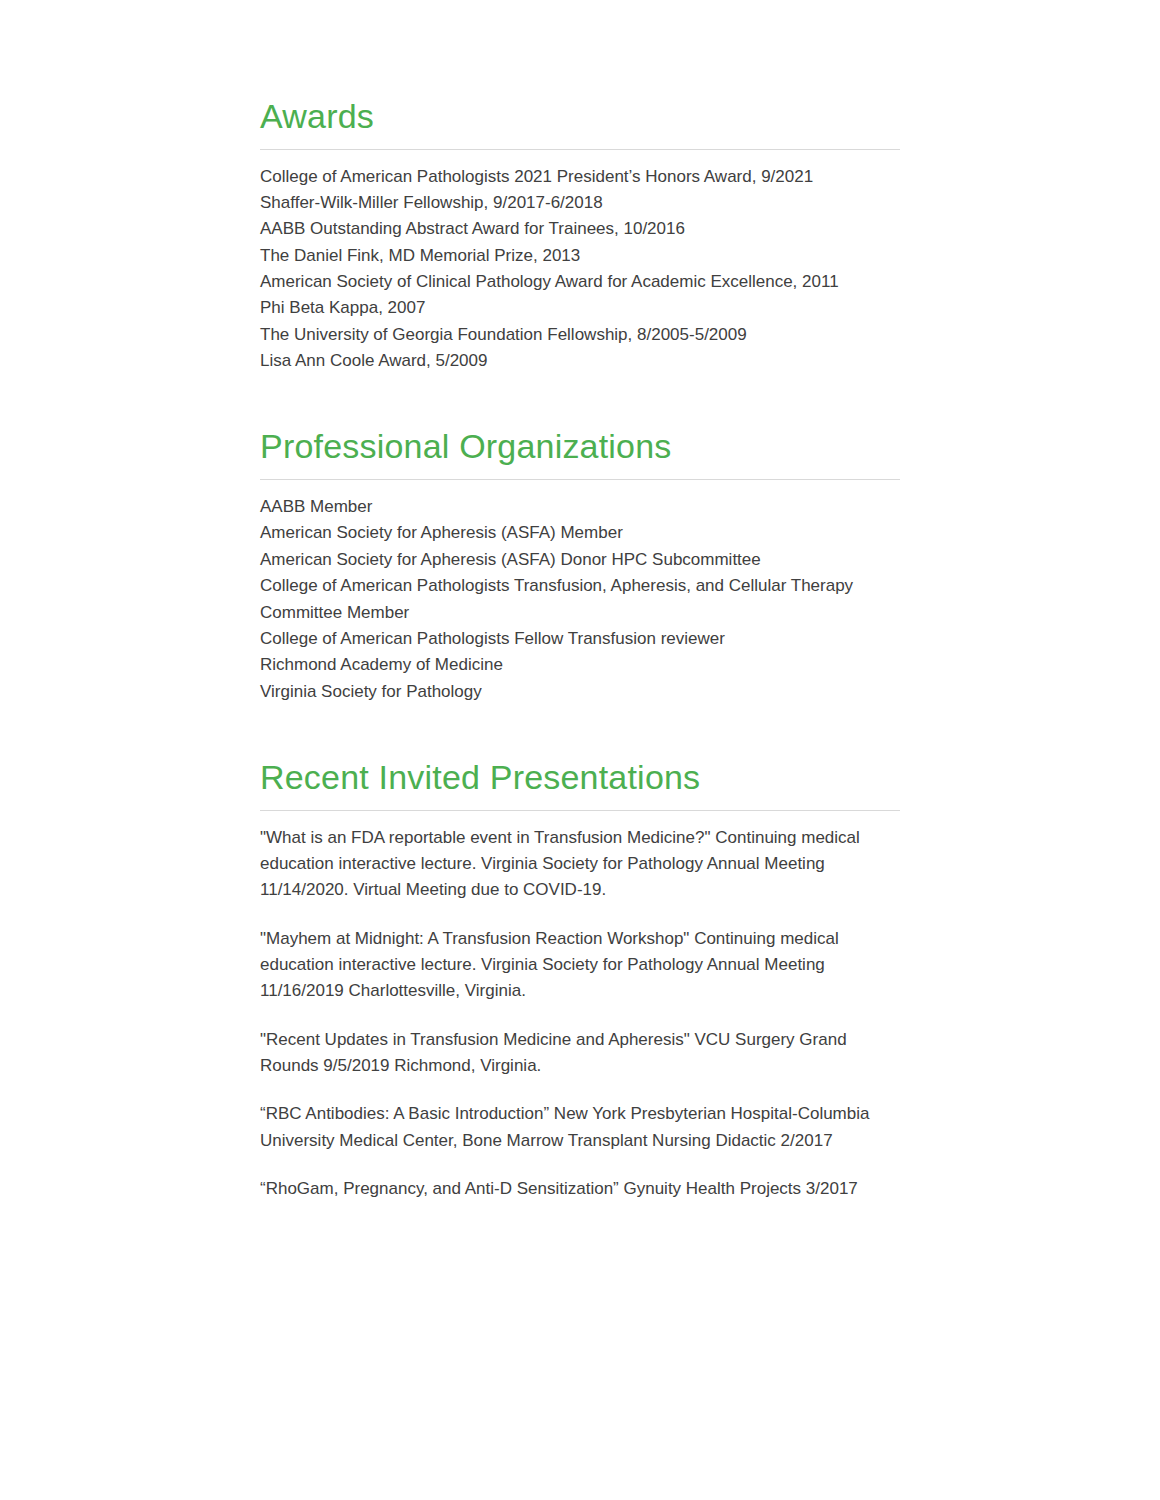Awards
College of American Pathologists 2021 President’s Honors Award, 9/2021
Shaffer-Wilk-Miller Fellowship, 9/2017-6/2018
AABB Outstanding Abstract Award for Trainees, 10/2016
The Daniel Fink, MD Memorial Prize, 2013
American Society of Clinical Pathology Award for Academic Excellence, 2011
Phi Beta Kappa, 2007
The University of Georgia Foundation Fellowship, 8/2005-5/2009
Lisa Ann Coole Award, 5/2009
Professional Organizations
AABB Member
American Society for Apheresis (ASFA) Member
American Society for Apheresis (ASFA) Donor HPC Subcommittee
College of American Pathologists Transfusion, Apheresis, and Cellular Therapy Committee Member
College of American Pathologists Fellow Transfusion reviewer
Richmond Academy of Medicine
Virginia Society for Pathology
Recent Invited Presentations
"What is an FDA reportable event in Transfusion Medicine?" Continuing medical education interactive lecture. Virginia Society for Pathology Annual Meeting 11/14/2020. Virtual Meeting due to COVID-19.
"Mayhem at Midnight: A Transfusion Reaction Workshop" Continuing medical education interactive lecture. Virginia Society for Pathology Annual Meeting 11/16/2019 Charlottesville, Virginia.
"Recent Updates in Transfusion Medicine and Apheresis" VCU Surgery Grand Rounds 9/5/2019 Richmond, Virginia.
“RBC Antibodies: A Basic Introduction” New York Presbyterian Hospital-Columbia University Medical Center, Bone Marrow Transplant Nursing Didactic 2/2017
“RhoGam, Pregnancy, and Anti-D Sensitization” Gynuity Health Projects 3/2017